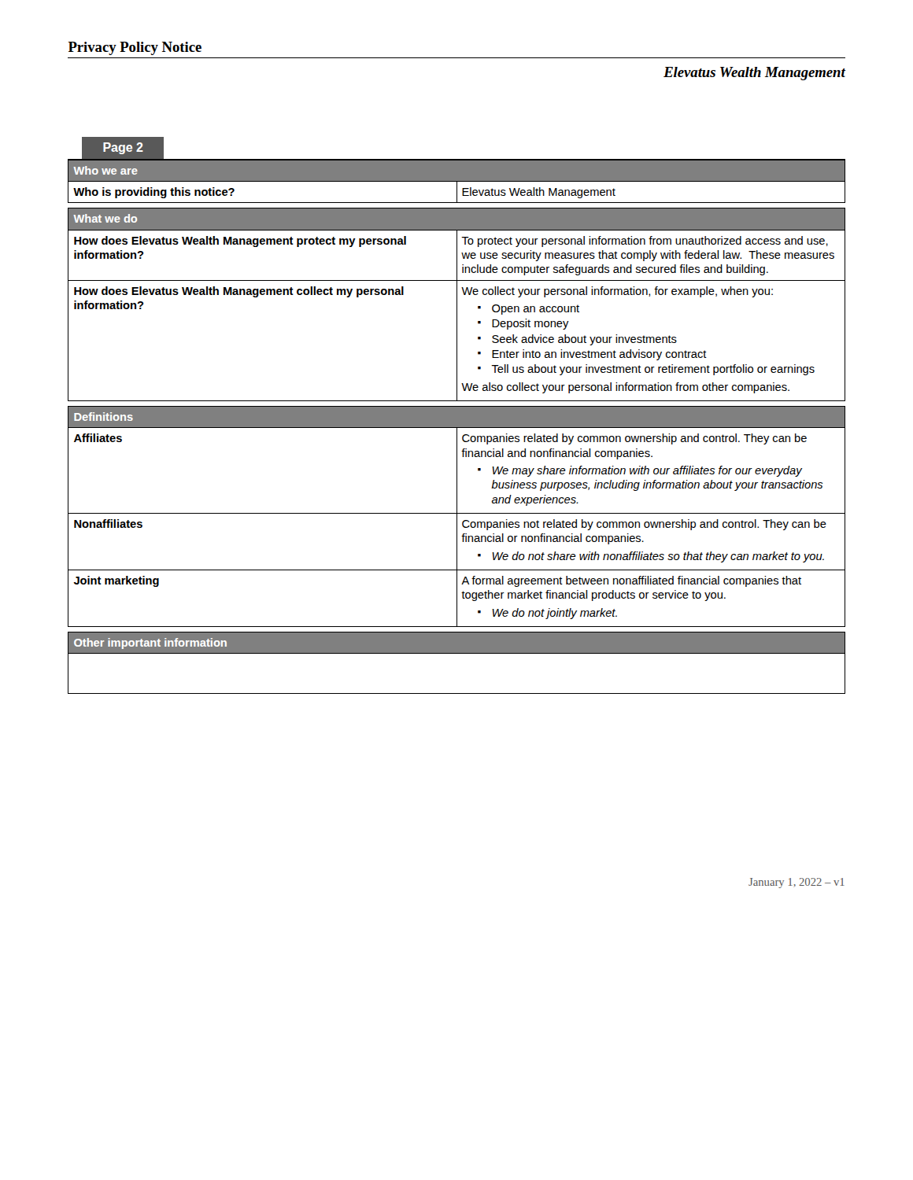Privacy Policy Notice
Elevatus Wealth Management
Page 2
| Who we are |
| Who is providing this notice? | Elevatus Wealth Management |
| What we do |
| How does Elevatus Wealth Management protect my personal information? | To protect your personal information from unauthorized access and use, we use security measures that comply with federal law. These measures include computer safeguards and secured files and building. |
| How does Elevatus Wealth Management collect my personal information? | We collect your personal information, for example, when you: Open an account Deposit money Seek advice about your investments Enter into an investment advisory contract Tell us about your investment or retirement portfolio or earnings We also collect your personal information from other companies. |
| Definitions |
| Affiliates | Companies related by common ownership and control. They can be financial and nonfinancial companies. We may share information with our affiliates for our everyday business purposes, including information about your transactions and experiences. |
| Nonaffiliates | Companies not related by common ownership and control. They can be financial or nonfinancial companies. We do not share with nonaffiliates so that they can market to you. |
| Joint marketing | A formal agreement between nonaffiliated financial companies that together market financial products or service to you. We do not jointly market. |
| Other important information |
January 1, 2022 – v1